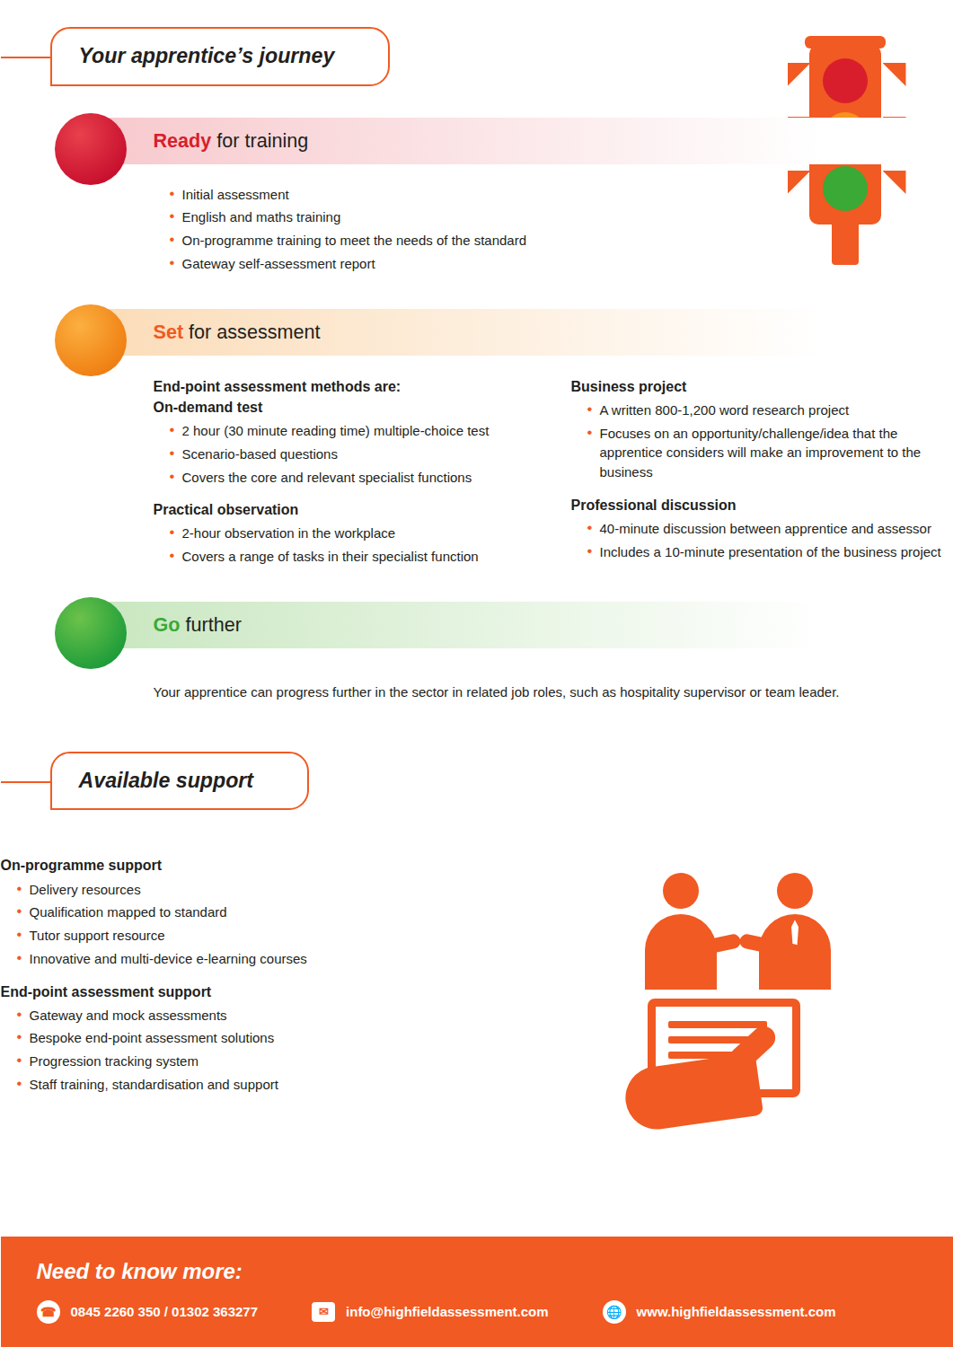Your apprentice’s journey
Ready for training
Initial assessment
English and maths training
On-programme training to meet the needs of the standard
Gateway self-assessment report
Set for assessment
End-point assessment methods are:
On-demand test
2 hour (30 minute reading time) multiple-choice test
Scenario-based questions
Covers the core and relevant specialist functions
Practical observation
2-hour observation in the workplace
Covers a range of tasks in their specialist function
Business project
A written 800-1,200 word research project
Focuses on an opportunity/challenge/idea that the apprentice considers will make an improvement to the business
Professional discussion
40-minute discussion between apprentice and assessor
Includes a 10-minute presentation of the business project
Go further
Your apprentice can progress further in the sector in related job roles, such as hospitality supervisor or team leader.
Available support
On-programme support
Delivery resources
Qualification mapped to standard
Tutor support resource
Innovative and multi-device e-learning courses
End-point assessment support
Gateway and mock assessments
Bespoke end-point assessment solutions
Progression tracking system
Staff training, standardisation and support
Need to know more:
☎ 0845 2260 350 / 01302 363277
✉ info@highfieldassessment.com
🌐 www.highfieldassessment.com